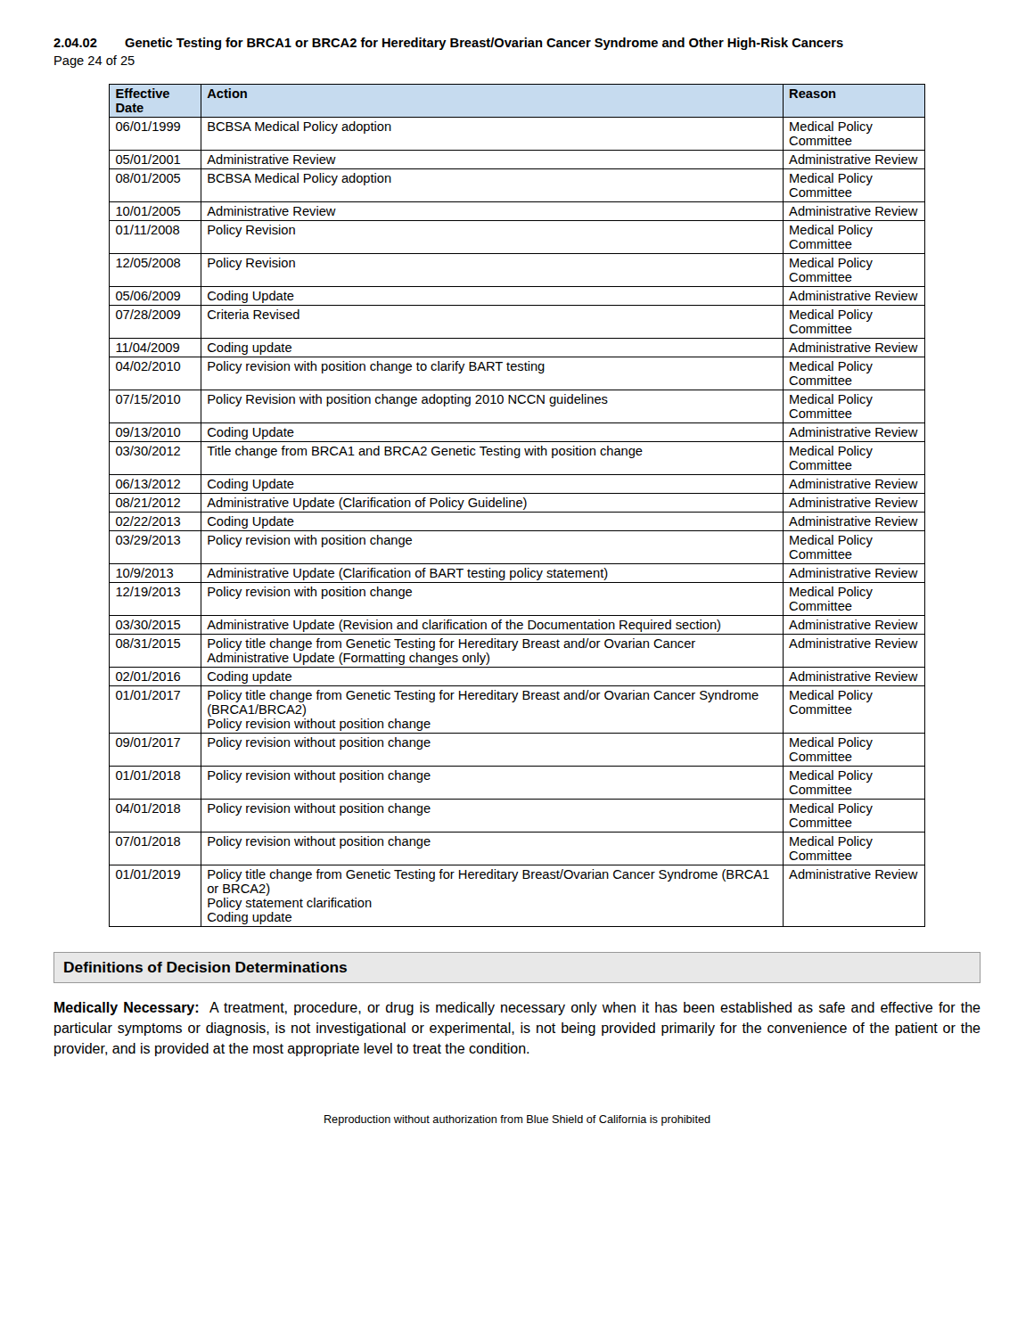2.04.02 Genetic Testing for BRCA1 or BRCA2 for Hereditary Breast/Ovarian Cancer Syndrome and Other High-Risk Cancers
Page 24 of 25
| Effective Date | Action | Reason |
| --- | --- | --- |
| 06/01/1999 | BCBSA Medical Policy adoption | Medical Policy Committee |
| 05/01/2001 | Administrative Review | Administrative Review |
| 08/01/2005 | BCBSA Medical Policy adoption | Medical Policy Committee |
| 10/01/2005 | Administrative Review | Administrative Review |
| 01/11/2008 | Policy Revision | Medical Policy Committee |
| 12/05/2008 | Policy Revision | Medical Policy Committee |
| 05/06/2009 | Coding Update | Administrative Review |
| 07/28/2009 | Criteria Revised | Medical Policy Committee |
| 11/04/2009 | Coding update | Administrative Review |
| 04/02/2010 | Policy revision with position change to clarify BART testing | Medical Policy Committee |
| 07/15/2010 | Policy Revision with position change adopting 2010 NCCN guidelines | Medical Policy Committee |
| 09/13/2010 | Coding Update | Administrative Review |
| 03/30/2012 | Title change from BRCA1 and BRCA2 Genetic Testing with position change | Medical Policy Committee |
| 06/13/2012 | Coding Update | Administrative Review |
| 08/21/2012 | Administrative Update (Clarification of Policy Guideline) | Administrative Review |
| 02/22/2013 | Coding Update | Administrative Review |
| 03/29/2013 | Policy revision with position change | Medical Policy Committee |
| 10/9/2013 | Administrative Update (Clarification of BART testing policy statement) | Administrative Review |
| 12/19/2013 | Policy revision with position change | Medical Policy Committee |
| 03/30/2015 | Administrative Update (Revision and clarification of the Documentation Required section) | Administrative Review |
| 08/31/2015 | Policy title change from Genetic Testing for Hereditary Breast and/or Ovarian Cancer Administrative Update (Formatting changes only) | Administrative Review |
| 02/01/2016 | Coding update | Administrative Review |
| 01/01/2017 | Policy title change from Genetic Testing for Hereditary Breast and/or Ovarian Cancer Syndrome (BRCA1/BRCA2) Policy revision without position change | Medical Policy Committee |
| 09/01/2017 | Policy revision without position change | Medical Policy Committee |
| 01/01/2018 | Policy revision without position change | Medical Policy Committee |
| 04/01/2018 | Policy revision without position change | Medical Policy Committee |
| 07/01/2018 | Policy revision without position change | Medical Policy Committee |
| 01/01/2019 | Policy title change from Genetic Testing for Hereditary Breast/Ovarian Cancer Syndrome (BRCA1 or BRCA2) Policy statement clarification Coding update | Administrative Review |
Definitions of Decision Determinations
Medically Necessary: A treatment, procedure, or drug is medically necessary only when it has been established as safe and effective for the particular symptoms or diagnosis, is not investigational or experimental, is not being provided primarily for the convenience of the patient or the provider, and is provided at the most appropriate level to treat the condition.
Reproduction without authorization from Blue Shield of California is prohibited